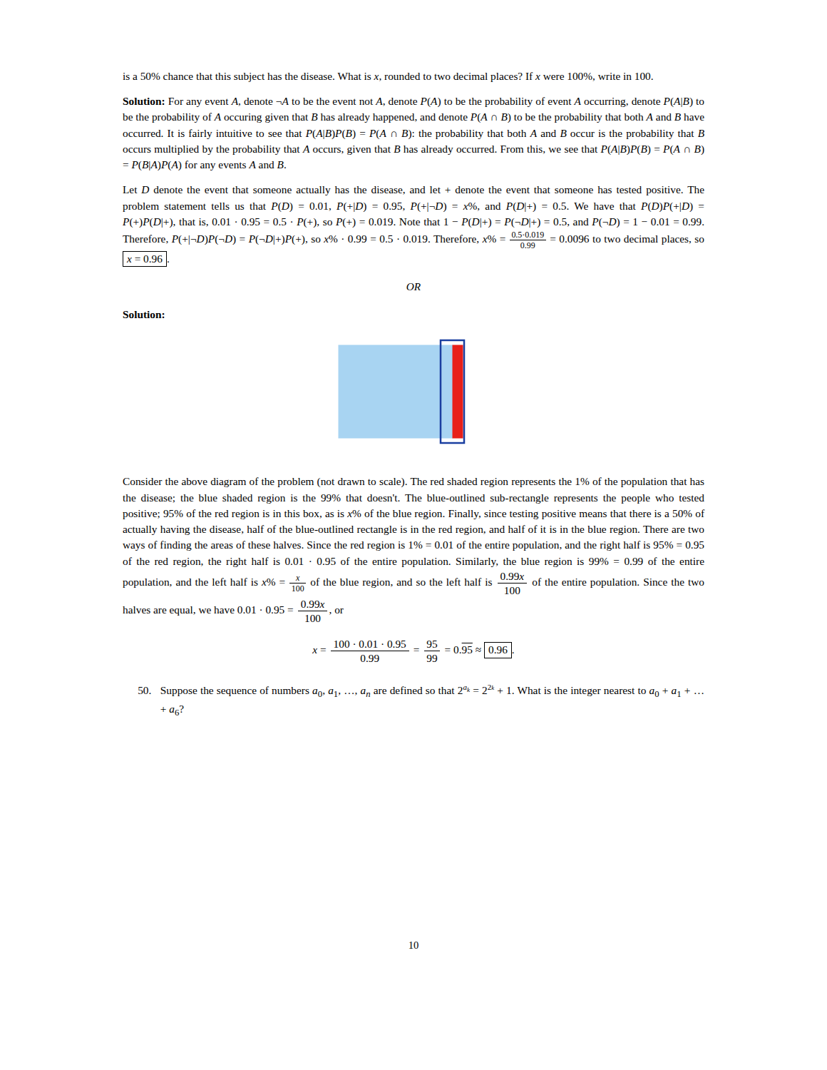is a 50% chance that this subject has the disease. What is x, rounded to two decimal places? If x were 100%, write in 100.
Solution: For any event A, denote ¬A to be the event not A, denote P(A) to be the probability of event A occurring, denote P(A|B) to be the probability of A occuring given that B has already happened, and denote P(A ∩ B) to be the probability that both A and B have occurred. It is fairly intuitive to see that P(A|B)P(B) = P(A ∩ B): the probability that both A and B occur is the probability that B occurs multiplied by the probability that A occurs, given that B has already occurred. From this, we see that P(A|B)P(B) = P(A ∩ B) = P(B|A)P(A) for any events A and B.
Let D denote the event that someone actually has the disease, and let + denote the event that someone has tested positive. The problem statement tells us that P(D) = 0.01, P(+|D) = 0.95, P(+|¬D) = x%, and P(D|+) = 0.5. We have that P(D)P(+|D) = P(+)P(D|+), that is, 0.01 · 0.95 = 0.5 · P(+), so P(+) = 0.019. Note that 1 − P(D|+) = P(¬D|+) = 0.5, and P(¬D) = 1 − 0.01 = 0.99. Therefore, P(+|¬D)P(¬D) = P(¬D|+)P(+), so x% · 0.99 = 0.5 · 0.019. Therefore, x% = 0.5·0.0190.99 = 0.0096 to two decimal places, so x = 0.96.
OR
Solution:
Consider the above diagram of the problem (not drawn to scale). The red shaded region represents the 1% of the population that has the disease; the blue shaded region is the 99% that doesn't. The blue-outlined sub-rectangle represents the people who tested positive; 95% of the red region is in this box, as is x% of the blue region. Finally, since testing positive means that there is a 50% of actually having the disease, half of the blue-outlined rectangle is in the red region, and half of it is in the blue region. There are two ways of finding the areas of these halves. Since the red region is 1% = 0.01 of the entire population, and the right half is 95% = 0.95 of the red region, the right half is 0.01 · 0.95 of the entire population. Similarly, the blue region is 99% = 0.99 of the entire population, and the left half is x% = x 100 of the blue region, and so the left half is 0.99x 100 of the entire population. Since the two halves are equal, we have 0.01 · 0.95 = 0.99x 100, or
x = 100 · 0.01 · 0.950.99 = 9599 = 0.95 ≈ 0.96.
50. Suppose the sequence of numbers a0, a1, …, an are defined so that 2ak = 22k + 1. What is the integer nearest to a0 + a1 + … + a6?
10